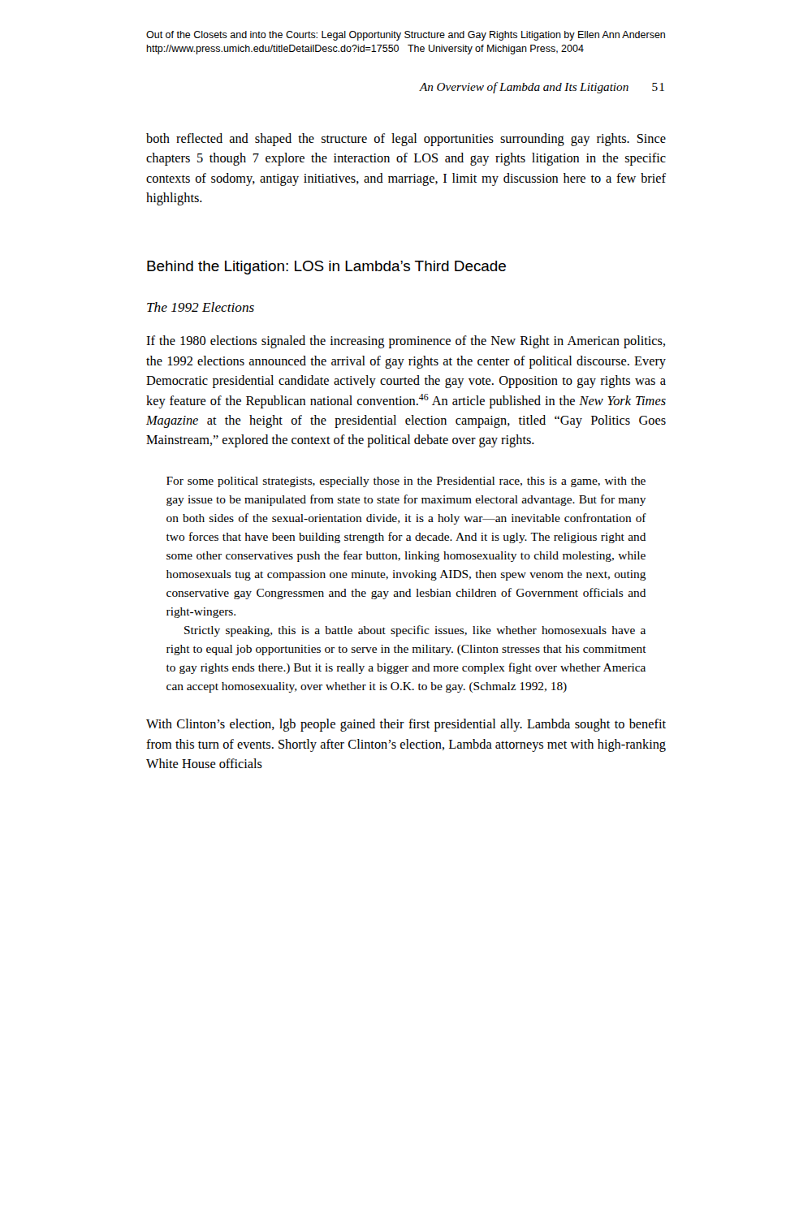Out of the Closets and into the Courts: Legal Opportunity Structure and Gay Rights Litigation by Ellen Ann Andersen
http://www.press.umich.edu/titleDetailDesc.do?id=17550 The University of Michigan Press, 2004
An Overview of Lambda and Its Litigation 51
both reflected and shaped the structure of legal opportunities surrounding gay rights. Since chapters 5 though 7 explore the interaction of LOS and gay rights litigation in the specific contexts of sodomy, antigay initiatives, and marriage, I limit my discussion here to a few brief highlights.
Behind the Litigation: LOS in Lambda’s Third Decade
The 1992 Elections
If the 1980 elections signaled the increasing prominence of the New Right in American politics, the 1992 elections announced the arrival of gay rights at the center of political discourse. Every Democratic presidential candidate actively courted the gay vote. Opposition to gay rights was a key feature of the Republican national convention.46 An article published in the New York Times Magazine at the height of the presidential election campaign, titled “Gay Politics Goes Mainstream,” explored the context of the political debate over gay rights.
For some political strategists, especially those in the Presidential race, this is a game, with the gay issue to be manipulated from state to state for maximum electoral advantage. But for many on both sides of the sexual-orientation divide, it is a holy war—an inevitable confrontation of two forces that have been building strength for a decade. And it is ugly. The religious right and some other conservatives push the fear button, linking homosexuality to child molesting, while homosexuals tug at compassion one minute, invoking AIDS, then spew venom the next, outing conservative gay Congressmen and the gay and lesbian children of Government officials and right-wingers.
Strictly speaking, this is a battle about specific issues, like whether homosexuals have a right to equal job opportunities or to serve in the military. (Clinton stresses that his commitment to gay rights ends there.) But it is really a bigger and more complex fight over whether America can accept homosexuality, over whether it is O.K. to be gay. (Schmalz 1992, 18)
With Clinton’s election, lgb people gained their first presidential ally. Lambda sought to benefit from this turn of events. Shortly after Clinton’s election, Lambda attorneys met with high-ranking White House officials